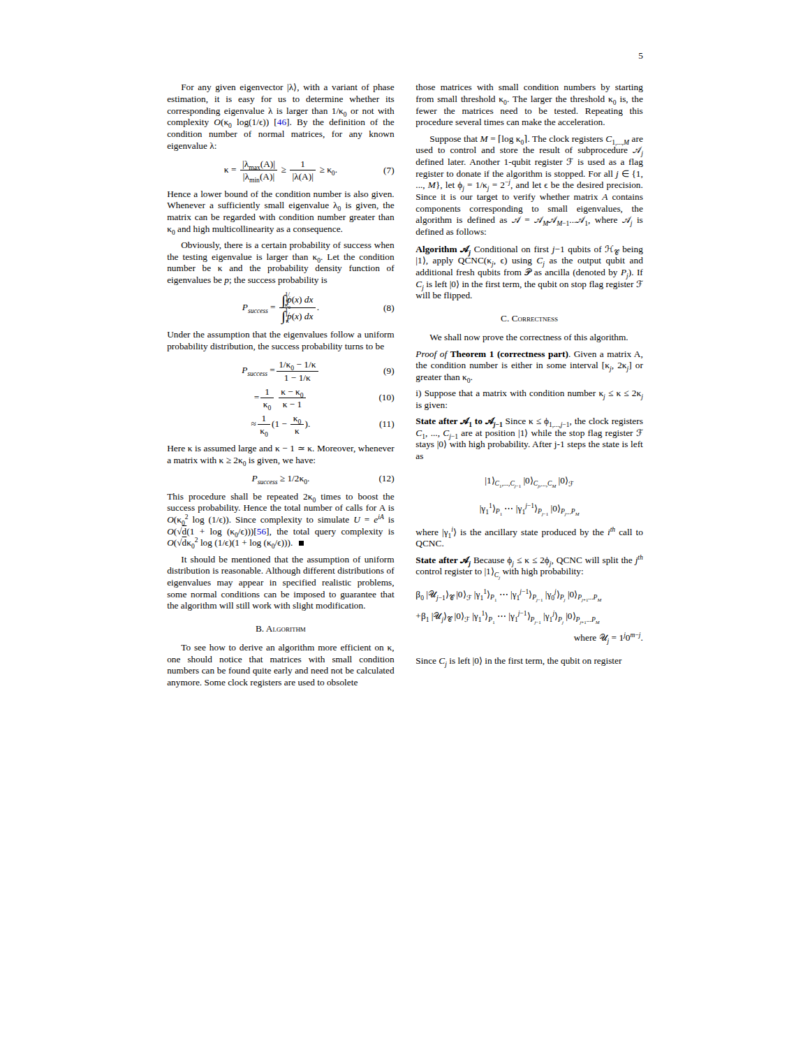5
For any given eigenvector |λ⟩, with a variant of phase estimation, it is easy for us to determine whether its corresponding eigenvalue λ is larger than 1/κ0 or not with complexity O(κ0 log(1/ϵ)) [46]. By the definition of the condition number of normal matrices, for any known eigenvalue λ:
κ = |λmax(A)||λmin(A)| ≥ 1|λ(A)| ≥ κ0. (7)
Hence a lower bound of the condition number is also given. Whenever a sufficiently small eigenvalue λ0 is given, the matrix can be regarded with condition number greater than κ0 and high multicollinearity as a consequence.
Obviously, there is a certain probability of success when the testing eigenvalue is larger than κ0. Let the condition number be κ and the probability density function of eigenvalues be p; the success probability is
Psuccess = ∫1/κ 1/κ0 p(x) dx∫11/κ p(x) dx. (8)
Under the assumption that the eigenvalues follow a uniform probability distribution, the success probability turns to be
Psuccess =1/κ0 − 1/κ 1 − 1/κ (9)
=1 κ0 κ − κ0 κ − 1 (10)
≈1 κ0(1 − κ0 κ). (11)
Here κ is assumed large and κ − 1 ≃ κ. Moreover, whenever a matrix with κ ≥ 2κ0 is given, we have:
Psuccess ≥ 1/2κ0. (12)
This procedure shall be repeated 2κ0 times to boost the success probability. Hence the total number of calls for A is O(κ02 log (1/ϵ)). Since complexity to simulate U = eiA is O(√d(1 + log (κ0/ϵ)))[56], the total query complexity is O(√dκ02 log (1/ϵ)(1 + log (κ0/ϵ))).
It should be mentioned that the assumption of uniform distribution is reasonable. Although different distributions of eigenvalues may appear in specified realistic problems, some normal conditions can be imposed to guarantee that the algorithm will still work with slight modification.
B. Algorithm
To see how to derive an algorithm more efficient on κ, one should notice that matrices with small condition numbers can be found quite early and need not be calculated anymore. Some clock registers are used to obsolete
those matrices with small condition numbers by starting from small threshold κ0. The larger the threshold κ0 is, the fewer the matrices need to be tested. Repeating this procedure several times can make the acceleration.
Suppose that M = ⌈log κ0⌉. The clock registers C1,...,M are used to control and store the result of subprocedure 𝒜j defined later. Another 1-qubit register ℱ is used as a flag register to donate if the algorithm is stopped. For all j ∈ {1, ..., M}, let ϕj = 1/κj = 2−j, and let ϵ be the desired precision. Since it is our target to verify whether matrix A contains components corresponding to small eigenvalues, the algorithm is defined as 𝒜 = 𝒜M𝒜M−1...𝒜1, where 𝒜j is defined as follows:
Algorithm 𝒜j Conditional on first j−1 qubits of ℋ𝒞 being |1⟩, apply QCNC(κj, ϵ) using Cj as the output qubit and additional fresh qubits from 𝒫 as ancilla (denoted by Pj). If Cj is left |0⟩ in the first term, the qubit on stop flag register ℱ will be flipped.
C. Correctness
We shall now prove the correctness of this algorithm.
Proof of Theorem 1 (correctness part). Given a matrix A, the condition number is either in some interval [κj, 2κj] or greater than κ0.
i) Suppose that a matrix with condition number κj ≤ κ ≤ 2κj is given:
State after 𝒜1 to 𝒜j−1 Since κ ≤ ϕ1,...,j−1, the clock registers C1, ..., Cj−1 are at position |1⟩ while the stop flag register ℱ stays |0⟩ with high probability. After j-1 steps the state is left as
|1⟩C1,...,Cj−1 |0⟩Cj,...,CM |0⟩ℱ
|γ11⟩P1 ⋯ |γ1j−1⟩Pj−1 |0⟩Pj...PM
where |γ1i⟩ is the ancillary state produced by the ith call to QCNC.
State after 𝒜j Because ϕj ≤ κ ≤ 2ϕj, QCNC will split the jth control register to |1⟩Cj with high probability:
β0 |𝒰j−1⟩𝒞 |0⟩ℱ |γ11⟩P1 ⋯ |γ1j−1⟩Pj−1 |γ0j⟩Pj |0⟩Pj+1...PM +β1 |𝒰j⟩𝒞 |0⟩ℱ |γ11⟩P1 ⋯ |γ1j−1⟩Pj−1 |γ1j⟩Pj |0⟩Pj+1...PM where 𝒰j = 1j0m−j.
Since Cj is left |0⟩ in the first term, the qubit on register